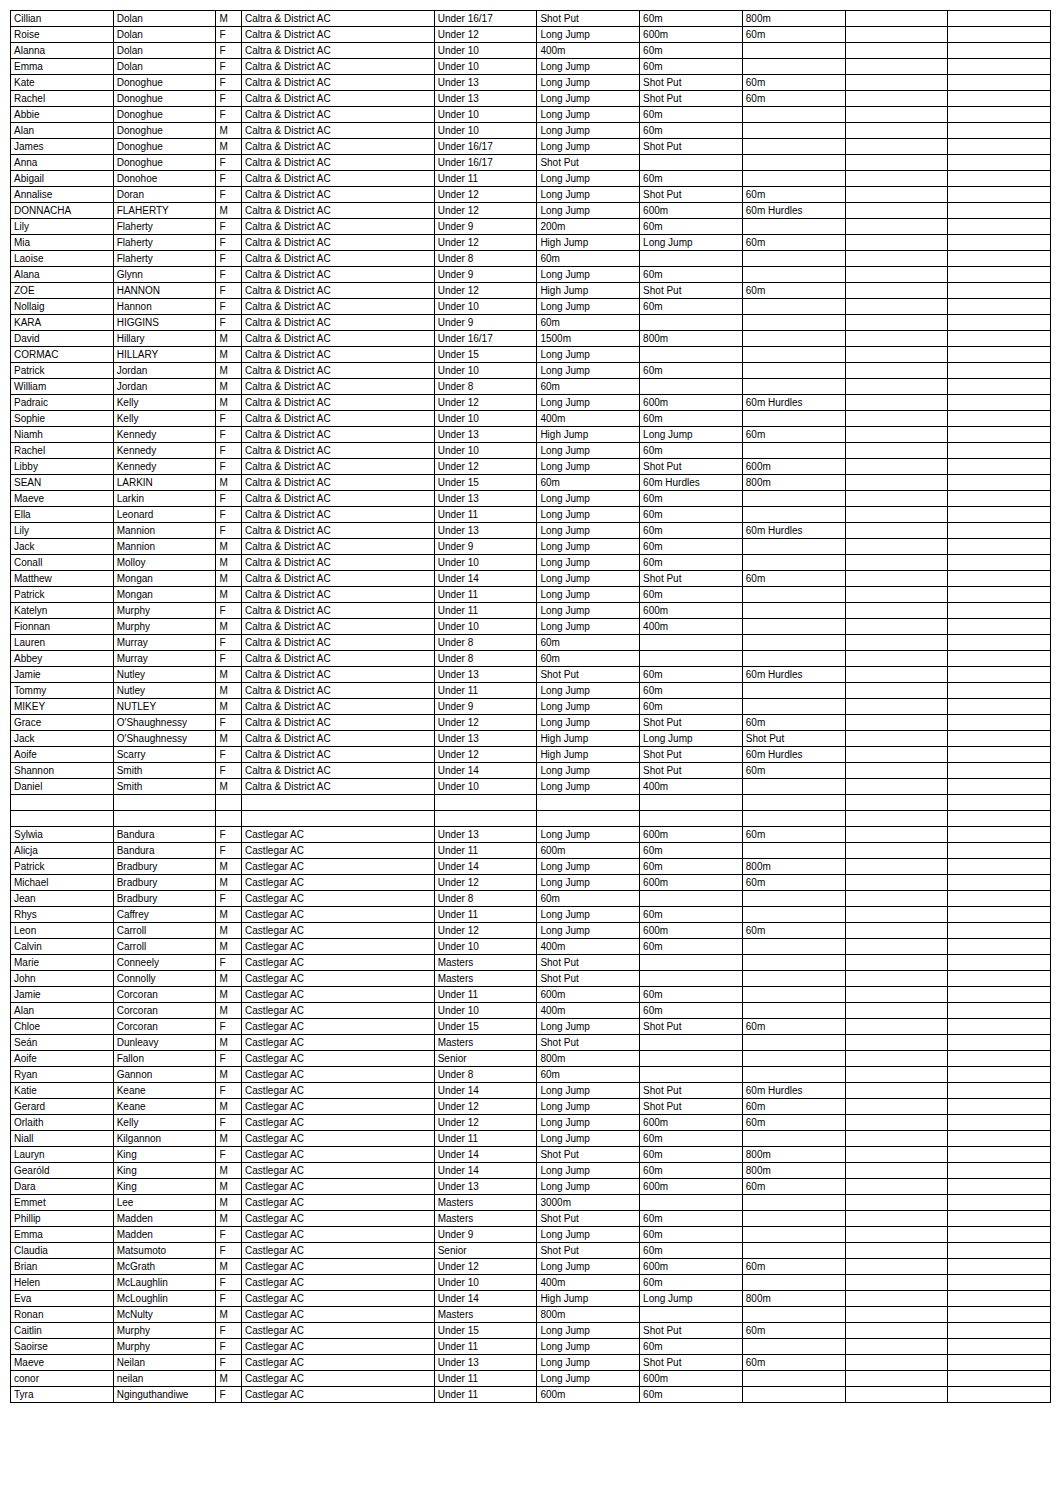| Cillian | Dolan | M | Caltra & District AC | Under 16/17 | Shot Put | 60m | 800m | | |
| Roise | Dolan | F | Caltra & District AC | Under 12 | Long Jump | 600m | 60m | | |
| Alanna | Dolan | F | Caltra & District AC | Under 10 | 400m | 60m | | | |
| Emma | Dolan | F | Caltra & District AC | Under 10 | Long Jump | 60m | | | |
| Kate | Donoghue | F | Caltra & District AC | Under 13 | Long Jump | Shot Put | 60m | | |
| Rachel | Donoghue | F | Caltra & District AC | Under 13 | Long Jump | Shot Put | 60m | | |
| Abbie | Donoghue | F | Caltra & District AC | Under 10 | Long Jump | 60m | | | |
| Alan | Donoghue | M | Caltra & District AC | Under 10 | Long Jump | 60m | | | |
| James | Donoghue | M | Caltra & District AC | Under 16/17 | Long Jump | Shot Put | | | |
| Anna | Donoghue | F | Caltra & District AC | Under 16/17 | Shot Put | | | | |
| Abigail | Donohoe | F | Caltra & District AC | Under 11 | Long Jump | 60m | | | |
| Annalise | Doran | F | Caltra & District AC | Under 12 | Long Jump | Shot Put | 60m | | |
| DONNACHA | FLAHERTY | M | Caltra & District AC | Under 12 | Long Jump | 600m | 60m Hurdles | | |
| Lily | Flaherty | F | Caltra & District AC | Under 9 | 200m | 60m | | | |
| Mia | Flaherty | F | Caltra & District AC | Under 12 | High Jump | Long Jump | 60m | | |
| Laoise | Flaherty | F | Caltra & District AC | Under 8 | 60m | | | | |
| Alana | Glynn | F | Caltra & District AC | Under 9 | Long Jump | 60m | | | |
| ZOE | HANNON | F | Caltra & District AC | Under 12 | High Jump | Shot Put | 60m | | |
| Nollaig | Hannon | F | Caltra & District AC | Under 10 | Long Jump | 60m | | | |
| KARA | HIGGINS | F | Caltra & District AC | Under 9 | 60m | | | | |
| David | Hillary | M | Caltra & District AC | Under 16/17 | 1500m | 800m | | | |
| CORMAC | HILLARY | M | Caltra & District AC | Under 15 | Long Jump | | | | |
| Patrick | Jordan | M | Caltra & District AC | Under 10 | Long Jump | 60m | | | |
| William | Jordan | M | Caltra & District AC | Under 8 | 60m | | | | |
| Padraic | Kelly | M | Caltra & District AC | Under 12 | Long Jump | 600m | 60m Hurdles | | |
| Sophie | Kelly | F | Caltra & District AC | Under 10 | 400m | 60m | | | |
| Niamh | Kennedy | F | Caltra & District AC | Under 13 | High Jump | Long Jump | 60m | | |
| Rachel | Kennedy | F | Caltra & District AC | Under 10 | Long Jump | 60m | | | |
| Libby | Kennedy | F | Caltra & District AC | Under 12 | Long Jump | Shot Put | 600m | | |
| SEAN | LARKIN | M | Caltra & District AC | Under 15 | 60m | 60m Hurdles | 800m | | |
| Maeve | Larkin | F | Caltra & District AC | Under 13 | Long Jump | 60m | | | |
| Ella | Leonard | F | Caltra & District AC | Under 11 | Long Jump | 60m | | | |
| Lily | Mannion | F | Caltra & District AC | Under 13 | Long Jump | 60m | 60m Hurdles | | |
| Jack | Mannion | M | Caltra & District AC | Under 9 | Long Jump | 60m | | | |
| Conall | Molloy | M | Caltra & District AC | Under 10 | Long Jump | 60m | | | |
| Matthew | Mongan | M | Caltra & District AC | Under 14 | Long Jump | Shot Put | 60m | | |
| Patrick | Mongan | M | Caltra & District AC | Under 11 | Long Jump | 60m | | | |
| Katelyn | Murphy | F | Caltra & District AC | Under 11 | Long Jump | 600m | | | |
| Fionnan | Murphy | M | Caltra & District AC | Under 10 | Long Jump | 400m | | | |
| Lauren | Murray | F | Caltra & District AC | Under 8 | 60m | | | | |
| Abbey | Murray | F | Caltra & District AC | Under 8 | 60m | | | | |
| Jamie | Nutley | M | Caltra & District AC | Under 13 | Shot Put | 60m | 60m Hurdles | | |
| Tommy | Nutley | M | Caltra & District AC | Under 11 | Long Jump | 60m | | | |
| MIKEY | NUTLEY | M | Caltra & District AC | Under 9 | Long Jump | 60m | | | |
| Grace | O'Shaughnessy | F | Caltra & District AC | Under 12 | Long Jump | Shot Put | 60m | | |
| Jack | O'Shaughnessy | M | Caltra & District AC | Under 13 | High Jump | Long Jump | Shot Put | | |
| Aoife | Scarry | F | Caltra & District AC | Under 12 | High Jump | Shot Put | 60m Hurdles | | |
| Shannon | Smith | F | Caltra & District AC | Under 14 | Long Jump | Shot Put | 60m | | |
| Daniel | Smith | M | Caltra & District AC | Under 10 | Long Jump | 400m | | | |
| Sylwia | Bandura | F | Castlegar AC | Under 13 | Long Jump | 600m | 60m | | |
| Alicja | Bandura | F | Castlegar AC | Under 11 | 600m | 60m | | | |
| Patrick | Bradbury | M | Castlegar AC | Under 14 | Long Jump | 60m | 800m | | |
| Michael | Bradbury | M | Castlegar AC | Under 12 | Long Jump | 600m | 60m | | |
| Jean | Bradbury | F | Castlegar AC | Under 8 | 60m | | | | |
| Rhys | Caffrey | M | Castlegar AC | Under 11 | Long Jump | 60m | | | |
| Leon | Carroll | M | Castlegar AC | Under 12 | Long Jump | 600m | 60m | | |
| Calvin | Carroll | M | Castlegar AC | Under 10 | 400m | 60m | | | |
| Marie | Conneely | F | Castlegar AC | Masters | Shot Put | | | | |
| John | Connolly | M | Castlegar AC | Masters | Shot Put | | | | |
| Jamie | Corcoran | M | Castlegar AC | Under 11 | 600m | 60m | | | |
| Alan | Corcoran | M | Castlegar AC | Under 10 | 400m | 60m | | | |
| Chloe | Corcoran | F | Castlegar AC | Under 15 | Long Jump | Shot Put | 60m | | |
| Seán | Dunleavy | M | Castlegar AC | Masters | Shot Put | | | | |
| Aoife | Fallon | F | Castlegar AC | Senior | 800m | | | | |
| Ryan | Gannon | M | Castlegar AC | Under 8 | 60m | | | | |
| Katie | Keane | F | Castlegar AC | Under 14 | Long Jump | Shot Put | 60m Hurdles | | |
| Gerard | Keane | M | Castlegar AC | Under 12 | Long Jump | Shot Put | 60m | | |
| Orlaith | Kelly | F | Castlegar AC | Under 12 | Long Jump | 600m | 60m | | |
| Niall | Kilgannon | M | Castlegar AC | Under 11 | Long Jump | 60m | | | |
| Lauryn | King | F | Castlegar AC | Under 14 | Shot Put | 60m | 800m | | |
| Gearóld | King | M | Castlegar AC | Under 14 | Long Jump | 60m | 800m | | |
| Dara | King | M | Castlegar AC | Under 13 | Long Jump | 600m | 60m | | |
| Emmet | Lee | M | Castlegar AC | Masters | 3000m | | | | |
| Phillip | Madden | M | Castlegar AC | Masters | Shot Put | 60m | | | |
| Emma | Madden | F | Castlegar AC | Under 9 | Long Jump | 60m | | | |
| Claudia | Matsumoto | F | Castlegar AC | Senior | Shot Put | 60m | | | |
| Brian | McGrath | M | Castlegar AC | Under 12 | Long Jump | 600m | 60m | | |
| Helen | McLaughlin | F | Castlegar AC | Under 10 | 400m | 60m | | | |
| Eva | McLoughlin | F | Castlegar AC | Under 14 | High Jump | Long Jump | 800m | | |
| Ronan | McNulty | M | Castlegar AC | Masters | 800m | | | | |
| Caitlin | Murphy | F | Castlegar AC | Under 15 | Long Jump | Shot Put | 60m | | |
| Saoirse | Murphy | F | Castlegar AC | Under 11 | Long Jump | 60m | | | |
| Maeve | Neilan | F | Castlegar AC | Under 13 | Long Jump | Shot Put | 60m | | |
| conor | neilan | M | Castlegar AC | Under 11 | Long Jump | 600m | | | |
| Tyra | Nginguthandiwe | F | Castlegar AC | Under 11 | 600m | 60m | | | |